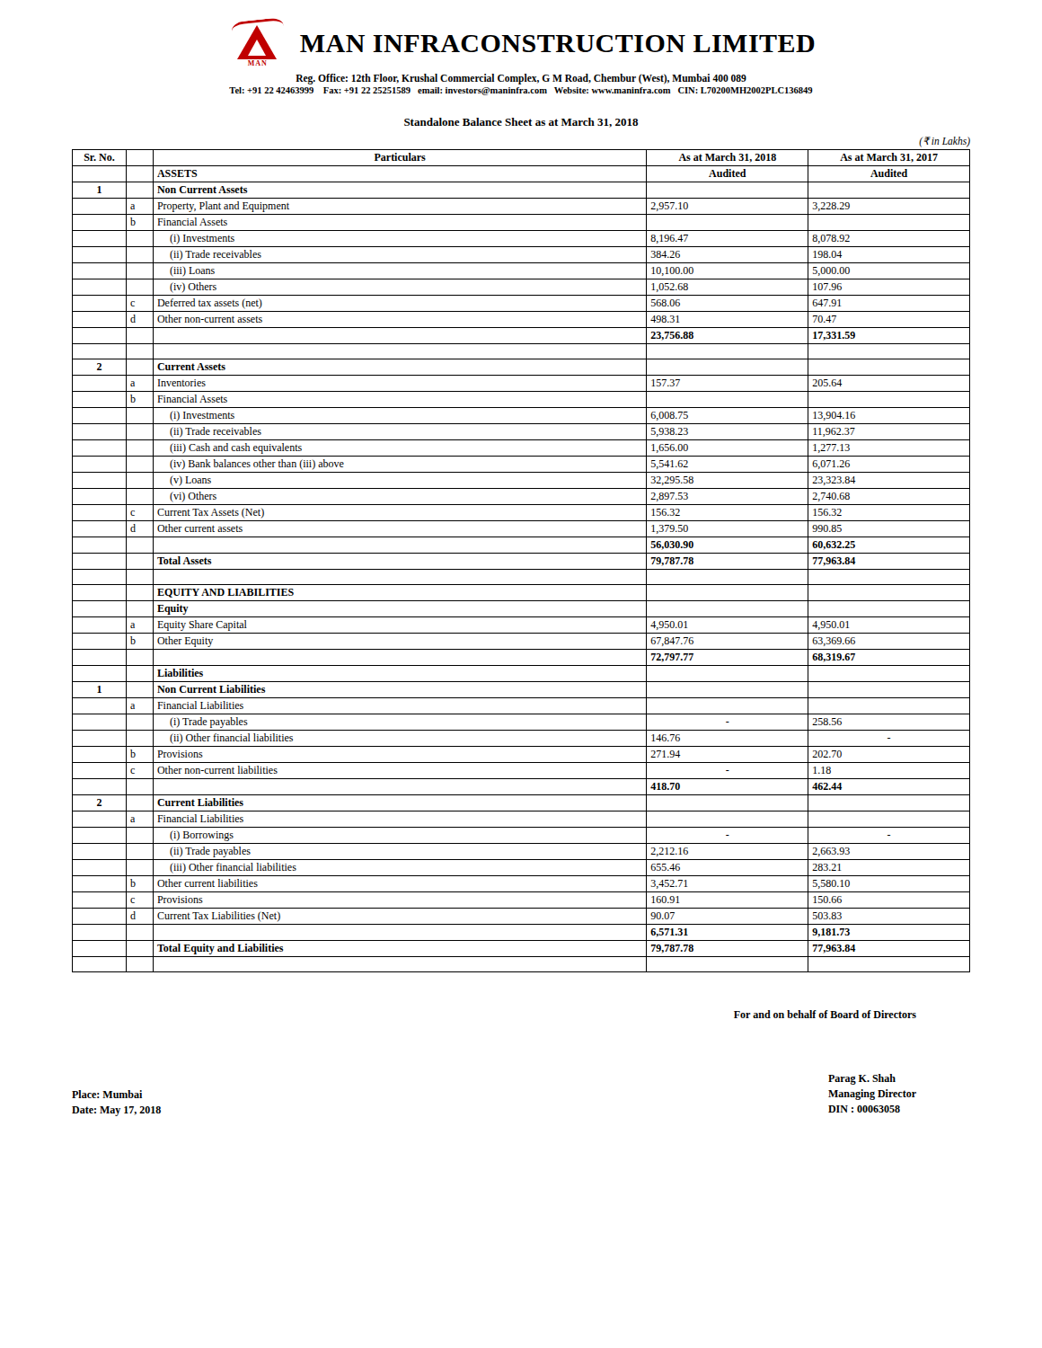MAN
MAN INFRACONSTRUCTION LIMITED
Reg. Office: 12th Floor, Krushal Commercial Complex, G M Road, Chembur (West), Mumbai 400 089
Tel: +91 22 42463999 Fax: +91 22 25251589 email: investors@maninfra.com Website: www.maninfra.com CIN: L70200MH2002PLC136849
Standalone Balance Sheet as at March 31, 2018
(₹ in Lakhs)
| Sr. No. | | Particulars | As at March 31, 2018 | As at March 31, 2017 |
| --- | --- | --- | --- | --- |
| | | ASSETS | Audited | Audited |
| 1 | | Non Current Assets | | |
| | a | Property, Plant and Equipment | 2,957.10 | 3,228.29 |
| | b | Financial Assets | | |
| | | (i) Investments | 8,196.47 | 8,078.92 |
| | | (ii) Trade receivables | 384.26 | 198.04 |
| | | (iii) Loans | 10,100.00 | 5,000.00 |
| | | (iv) Others | 1,052.68 | 107.96 |
| | c | Deferred tax assets (net) | 568.06 | 647.91 |
| | d | Other non-current assets | 498.31 | 70.47 |
| | | | 23,756.88 | 17,331.59 |
| 2 | | Current Assets | | |
| | a | Inventories | 157.37 | 205.64 |
| | b | Financial Assets | | |
| | | (i) Investments | 6,008.75 | 13,904.16 |
| | | (ii) Trade receivables | 5,938.23 | 11,962.37 |
| | | (iii) Cash and cash equivalents | 1,656.00 | 1,277.13 |
| | | (iv) Bank balances other than (iii) above | 5,541.62 | 6,071.26 |
| | | (v) Loans | 32,295.58 | 23,323.84 |
| | | (vi) Others | 2,897.53 | 2,740.68 |
| | c | Current Tax Assets (Net) | 156.32 | 156.32 |
| | d | Other current assets | 1,379.50 | 990.85 |
| | | | 56,030.90 | 60,632.25 |
| | | Total Assets | 79,787.78 | 77,963.84 |
| | | EQUITY AND LIABILITIES | | |
| | | Equity | | |
| | a | Equity Share Capital | 4,950.01 | 4,950.01 |
| | b | Other Equity | 67,847.76 | 63,369.66 |
| | | | 72,797.77 | 68,319.67 |
| | | Liabilities | | |
| 1 | | Non Current Liabilities | | |
| | a | Financial Liabilities | | |
| | | (i) Trade payables | - | 258.56 |
| | | (ii) Other financial liabilities | 146.76 | - |
| | b | Provisions | 271.94 | 202.70 |
| | c | Other non-current liabilities | - | 1.18 |
| | | | 418.70 | 462.44 |
| 2 | | Current Liabilities | | |
| | a | Financial Liabilities | | |
| | | (i) Borrowings | - | - |
| | | (ii) Trade payables | 2,212.16 | 2,663.93 |
| | | (iii) Other financial liabilities | 655.46 | 283.21 |
| | b | Other current liabilities | 3,452.71 | 5,580.10 |
| | c | Provisions | 160.91 | 150.66 |
| | d | Current Tax Liabilities (Net) | 90.07 | 503.83 |
| | | | 6,571.31 | 9,181.73 |
| | | Total Equity and Liabilities | 79,787.78 | 77,963.84 |
For and on behalf of Board of Directors
Parag K. Shah
Managing Director
DIN : 00063058
Place: Mumbai
Date: May 17, 2018